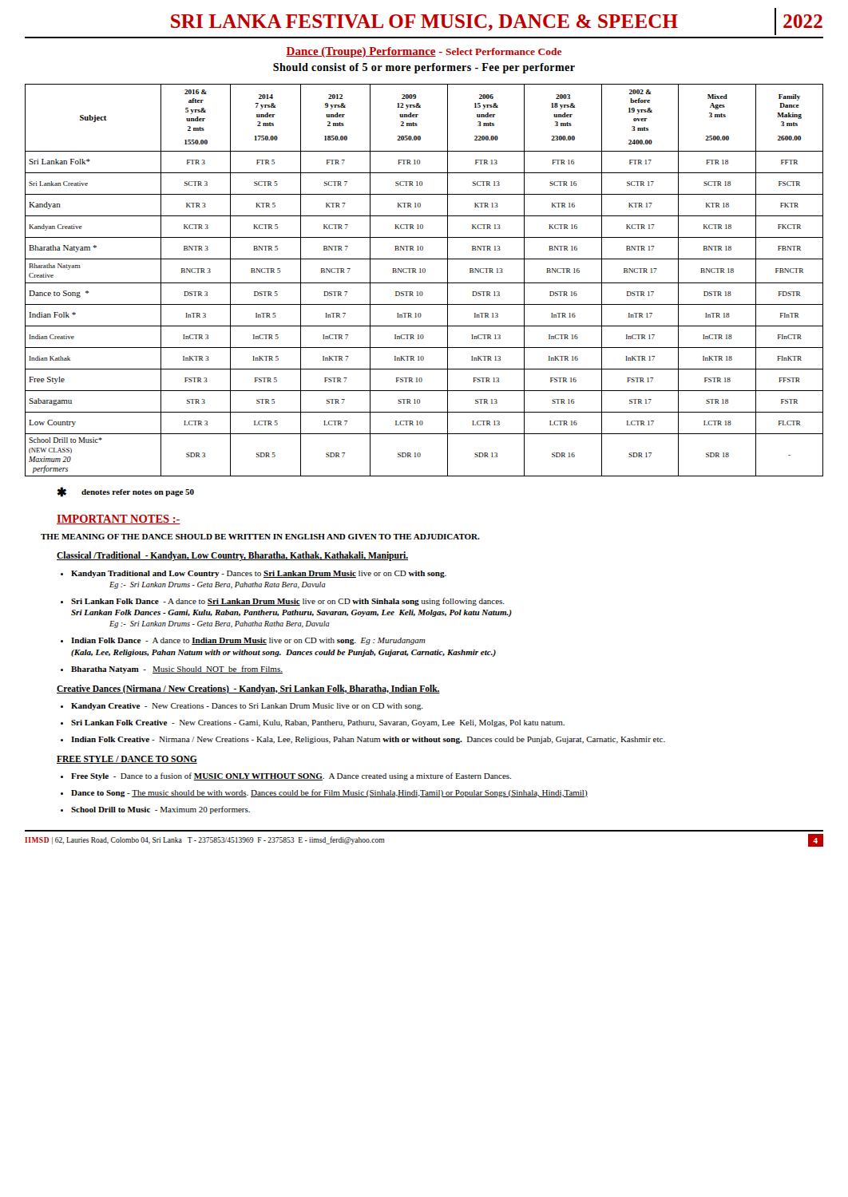SRI LANKA FESTIVAL OF MUSIC, DANCE & SPEECH 2022
Dance (Troupe) Performance - Select Performance Code
Should consist of 5 or more performers - Fee per performer
| Subject | 2016 & after 5 yrs& under 2 mts 1550.00 | 2014 7 yrs& under 2 mts 1750.00 | 2012 9 yrs& under 2 mts 1850.00 | 2009 12 yrs& under 2 mts 2050.00 | 2006 15 yrs& under 3 mts 2200.00 | 2003 18 yrs& under 3 mts 2300.00 | 2002 & before 19 yrs& over 3 mts 2400.00 | Mixed Ages 3 mts 2500.00 | Family Dance Making 3 mts 2600.00 |
| --- | --- | --- | --- | --- | --- | --- | --- | --- | --- |
| Sri Lankan Folk* | FTR 3 | FTR 5 | FTR 7 | FTR 10 | FTR 13 | FTR 16 | FTR 17 | FTR 18 | FFTR |
| Sri Lankan Creative | SCTR 3 | SCTR 5 | SCTR 7 | SCTR 10 | SCTR 13 | SCTR 16 | SCTR 17 | SCTR 18 | FSCTR |
| Kandyan | KTR 3 | KTR 5 | KTR 7 | KTR 10 | KTR 13 | KTR 16 | KTR 17 | KTR 18 | FKTR |
| Kandyan Creative | KCTR 3 | KCTR 5 | KCTR 7 | KCTR 10 | KCTR 13 | KCTR 16 | KCTR 17 | KCTR 18 | FKCTR |
| Bharatha Natyam * | BNTR 3 | BNTR 5 | BNTR 7 | BNTR 10 | BNTR 13 | BNTR 16 | BNTR 17 | BNTR 18 | FBNTR |
| Bharatha Natyam Creative | BNCTR 3 | BNCTR 5 | BNCTR 7 | BNCTR 10 | BNCTR 13 | BNCTR 16 | BNCTR 17 | BNCTR 18 | FBNCTR |
| Dance to Song * | DSTR 3 | DSTR 5 | DSTR 7 | DSTR 10 | DSTR 13 | DSTR 16 | DSTR 17 | DSTR 18 | FDSTR |
| Indian Folk * | InTR 3 | InTR 5 | InTR 7 | InTR 10 | InTR 13 | InTR 16 | InTR 17 | InTR 18 | FInTR |
| Indian Creative | InCTR 3 | InCTR 5 | InCTR 7 | InCTR 10 | InCTR 13 | InCTR 16 | InCTR 17 | InCTR 18 | FInCTR |
| Indian Kathak | InKTR 3 | InKTR 5 | InKTR 7 | InKTR 10 | InKTR 13 | InKTR 16 | InKTR 17 | InKTR 18 | FInKTR |
| Free Style | FSTR 3 | FSTR 5 | FSTR 7 | FSTR 10 | FSTR 13 | FSTR 16 | FSTR 17 | FSTR 18 | FFSTR |
| Sabaragamu | STR 3 | STR 5 | STR 7 | STR 10 | STR 13 | STR 16 | STR 17 | STR 18 | FSTR |
| Low Country | LCTR 3 | LCTR 5 | LCTR 7 | LCTR 10 | LCTR 13 | LCTR 16 | LCTR 17 | LCTR 18 | FLCTR |
| School Drill to Music* (NEW CLASS) Maximum 20 performers | SDR 3 | SDR 5 | SDR 7 | SDR 10 | SDR 13 | SDR 16 | SDR 17 | SDR 18 | - |
✱denotes refer notes on page 50
IMPORTANT NOTES :-
THE MEANING OF THE DANCE SHOULD BE WRITTEN IN ENGLISH AND GIVEN TO THE ADJUDICATOR.
Classical /Traditional - Kandyan, Low Country, Bharatha, Kathak, Kathakali, Manipuri.
Kandyan Traditional and Low Country - Dances to Sri Lankan Drum Music live or on CD with song. Eg :- Sri Lankan Drums - Geta Bera, Pahatha Rata Bera, Davula
Sri Lankan Folk Dance - A dance to Sri Lankan Drum Music live or on CD with Sinhala song using following dances.
Sri Lankan Folk Dances - Gami, Kulu, Raban, Pantheru, Pathuru, Savaran, Goyam, Lee Keli, Molgas, Pol katu Natum.) Eg :- Sri Lankan Drums - Geta Bera, Pahatha Ratha Bera, Davula
Indian Folk Dance - A dance to Indian Drum Music live or on CD with song. Eg : Murudangam
(Kala, Lee, Religious, Pahan Natum with or without song. Dances could be Punjab, Gujarat, Carnatic, Kashmir etc.)
Bharatha Natyam - Music Should NOT be from Films.
Creative Dances (Nirmana / New Creations) - Kandyan, Sri Lankan Folk, Bharatha, Indian Folk.
Kandyan Creative - New Creations - Dances to Sri Lankan Drum Music live or on CD with song.
Sri Lankan Folk Creative - New Creations - Gami, Kulu, Raban, Pantheru, Pathuru, Savaran, Goyam, Lee Keli, Molgas, Pol katu natum.
Indian Folk Creative - Nirmana / New Creations - Kala, Lee, Religious, Pahan Natum with or without song. Dances could be Punjab, Gujarat, Carnatic, Kashmir etc.
FREE STYLE / DANCE TO SONG
Free Style - Dance to a fusion of MUSIC ONLY WITHOUT SONG. A Dance created using a mixture of Eastern Dances.
Dance to Song - The music should be with words. Dances could be for Film Music (Sinhala,Hindi,Tamil) or Popular Songs (Sinhala, Hindi,Tamil)
School Drill to Music - Maximum 20 performers.
IIMSD | 62, Lauries Road, Colombo 04, Sri Lanka T - 2375853/4513969 F - 2375853 E - iimsd_ferdi@yahoo.com
4